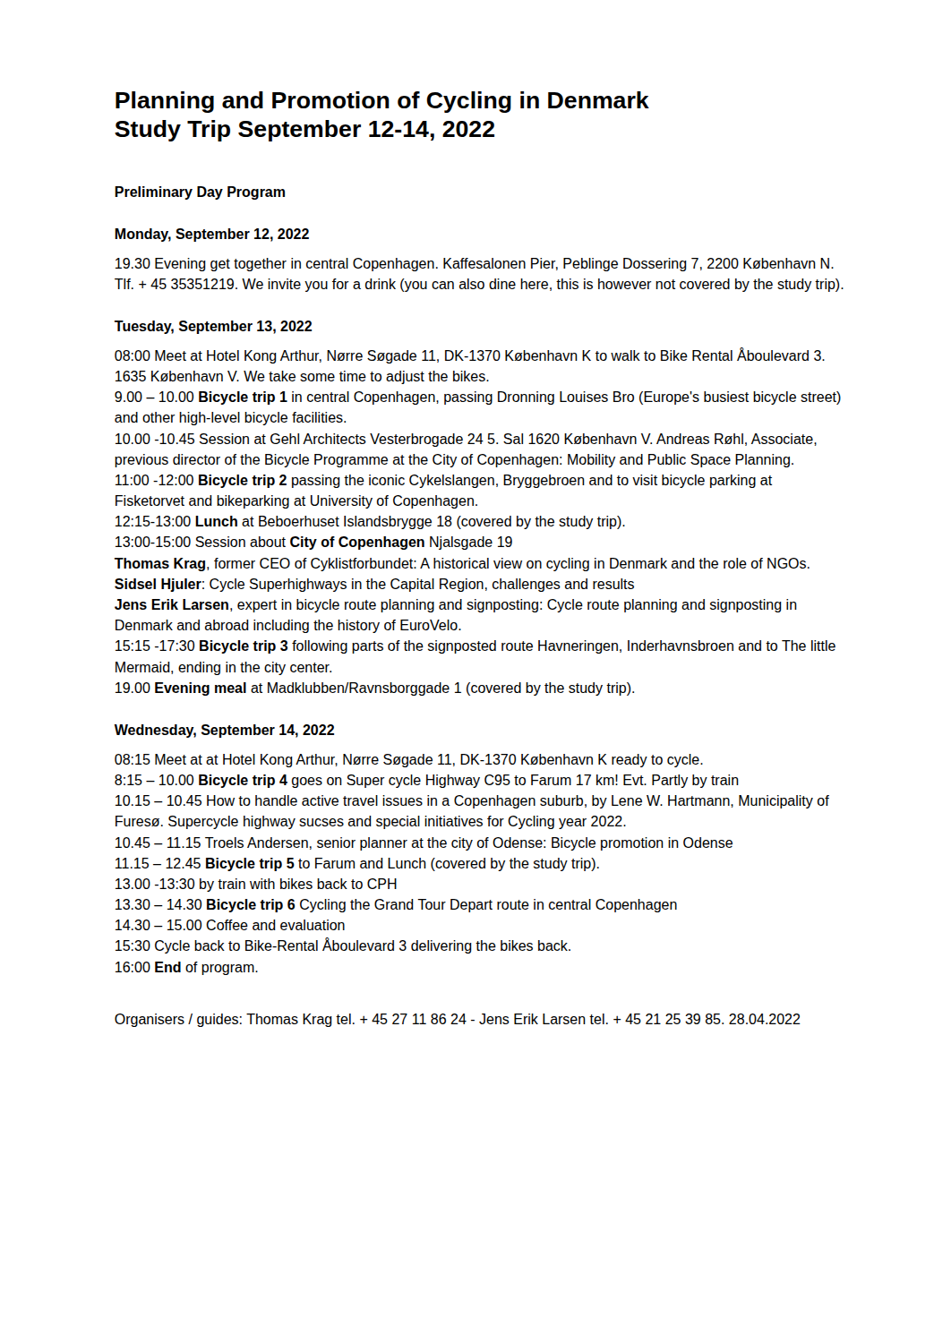Planning and Promotion of Cycling in Denmark
Study Trip September 12-14, 2022
Preliminary Day Program
Monday, September 12, 2022
19.30 Evening get together in central Copenhagen. Kaffesalonen Pier, Peblinge Dossering 7, 2200 København N. Tlf. + 45 35351219. We invite you for a drink (you can also dine here, this is however not covered by the study trip).
Tuesday, September 13, 2022
08:00 Meet at Hotel Kong Arthur, Nørre Søgade 11, DK-1370 København K to walk to Bike Rental Åboulevard 3. 1635 København V. We take some time to adjust the bikes.
9.00 – 10.00 Bicycle trip 1 in central Copenhagen, passing Dronning Louises Bro (Europe's busiest bicycle street) and other high-level bicycle facilities.
10.00 -10.45 Session at Gehl Architects Vesterbrogade 24 5. Sal 1620 København V. Andreas Røhl, Associate, previous director of the Bicycle Programme at the City of Copenhagen: Mobility and Public Space Planning.
11:00 -12:00 Bicycle trip 2 passing the iconic Cykelslangen, Bryggebroen and to visit bicycle parking at Fisketorvet and bikeparking at University of Copenhagen.
12:15-13:00 Lunch at Beboerhuset Islandsbrygge 18 (covered by the study trip).
13:00-15:00 Session about City of Copenhagen Njalsgade 19
Thomas Krag, former CEO of Cyklistforbundet: A historical view on cycling in Denmark and the role of NGOs.
Sidsel Hjuler: Cycle Superhighways in the Capital Region, challenges and results
Jens Erik Larsen, expert in bicycle route planning and signposting: Cycle route planning and signposting in Denmark and abroad including the history of EuroVelo.
15:15 -17:30 Bicycle trip 3 following parts of the signposted route Havneringen, Inderhavnsbroen and to The little Mermaid, ending in the city center.
19.00 Evening meal at Madklubben/Ravnsborggade 1 (covered by the study trip).
Wednesday, September 14, 2022
08:15 Meet at at Hotel Kong Arthur, Nørre Søgade 11, DK-1370 København K ready to cycle.
8:15 – 10.00 Bicycle trip 4 goes on Super cycle Highway C95 to Farum 17 km! Evt. Partly by train
10.15 – 10.45 How to handle active travel issues in a Copenhagen suburb, by Lene W. Hartmann, Municipality of Furesø. Supercycle highway sucses and special initiatives for Cycling year 2022.
10.45 – 11.15 Troels Andersen, senior planner at the city of Odense: Bicycle promotion in Odense
11.15 – 12.45 Bicycle trip 5 to Farum and Lunch (covered by the study trip).
13.00 -13:30 by train with bikes back to CPH
13.30 – 14.30 Bicycle trip 6 Cycling the Grand Tour Depart route in central Copenhagen
14.30 – 15.00 Coffee and evaluation
15:30 Cycle back to Bike-Rental Åboulevard 3 delivering the bikes back.
16:00 End of program.
Organisers / guides: Thomas Krag tel. + 45 27 11 86 24 - Jens Erik Larsen tel. + 45 21 25 39 85. 28.04.2022